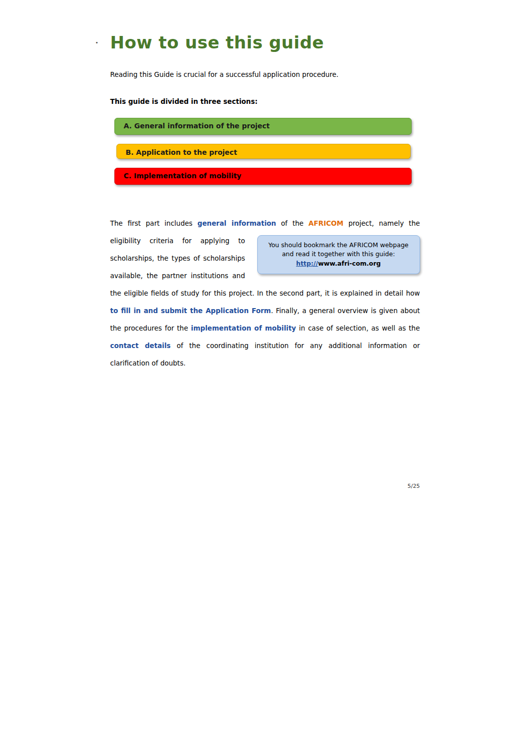•
How to use this guide
Reading this Guide is crucial for a successful application procedure.
This guide is divided in three sections:
A. General information of the project
B. Application to the project
C. Implementation of mobility
The first part includes general information of the AFRICOM project, namely the eligibility criteria
You should bookmark the AFRICOM webpage and read it together with this guide: http://www.afri-com.org
for applying to scholarships, the types of scholarships available, the partner institutions and the eligible fields of study for this project. In the second part, it is explained in detail how to fill in and submit the Application Form. Finally, a general overview is given about the procedures for the implementation of mobility in case of selection, as well as the contact details of the coordinating institution for any additional information or clarification of doubts.
5/25